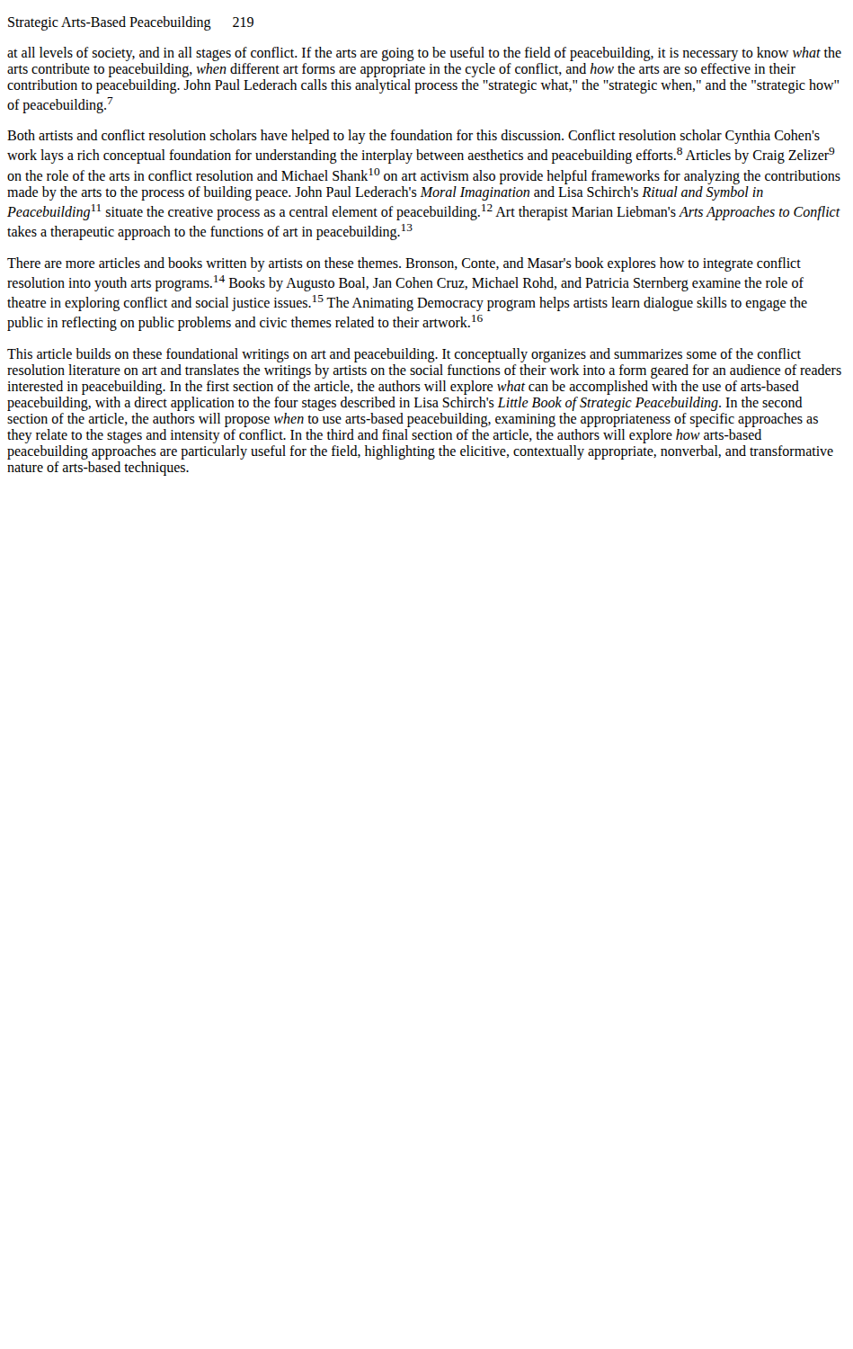Strategic Arts-Based Peacebuilding 219
at all levels of society, and in all stages of conflict. If the arts are going to be useful to the field of peacebuilding, it is necessary to know what the arts contribute to peacebuilding, when different art forms are appropriate in the cycle of conflict, and how the arts are so effective in their contribution to peacebuilding. John Paul Lederach calls this analytical process the "strategic what," the "strategic when," and the "strategic how" of peacebuilding.7
Both artists and conflict resolution scholars have helped to lay the foundation for this discussion. Conflict resolution scholar Cynthia Cohen's work lays a rich conceptual foundation for understanding the interplay between aesthetics and peacebuilding efforts.8 Articles by Craig Zelizer9 on the role of the arts in conflict resolution and Michael Shank10 on art activism also provide helpful frameworks for analyzing the contributions made by the arts to the process of building peace. John Paul Lederach's Moral Imagination and Lisa Schirch's Ritual and Symbol in Peacebuilding11 situate the creative process as a central element of peacebuilding.12 Art therapist Marian Liebman's Arts Approaches to Conflict takes a therapeutic approach to the functions of art in peacebuilding.13
There are more articles and books written by artists on these themes. Bronson, Conte, and Masar's book explores how to integrate conflict resolution into youth arts programs.14 Books by Augusto Boal, Jan Cohen Cruz, Michael Rohd, and Patricia Sternberg examine the role of theatre in exploring conflict and social justice issues.15 The Animating Democracy program helps artists learn dialogue skills to engage the public in reflecting on public problems and civic themes related to their artwork.16
This article builds on these foundational writings on art and peacebuilding. It conceptually organizes and summarizes some of the conflict resolution literature on art and translates the writings by artists on the social functions of their work into a form geared for an audience of readers interested in peacebuilding. In the first section of the article, the authors will explore what can be accomplished with the use of arts-based peacebuilding, with a direct application to the four stages described in Lisa Schirch's Little Book of Strategic Peacebuilding. In the second section of the article, the authors will propose when to use arts-based peacebuilding, examining the appropriateness of specific approaches as they relate to the stages and intensity of conflict. In the third and final section of the article, the authors will explore how arts-based peacebuilding approaches are particularly useful for the field, highlighting the elicitive, contextually appropriate, nonverbal, and transformative nature of arts-based techniques.